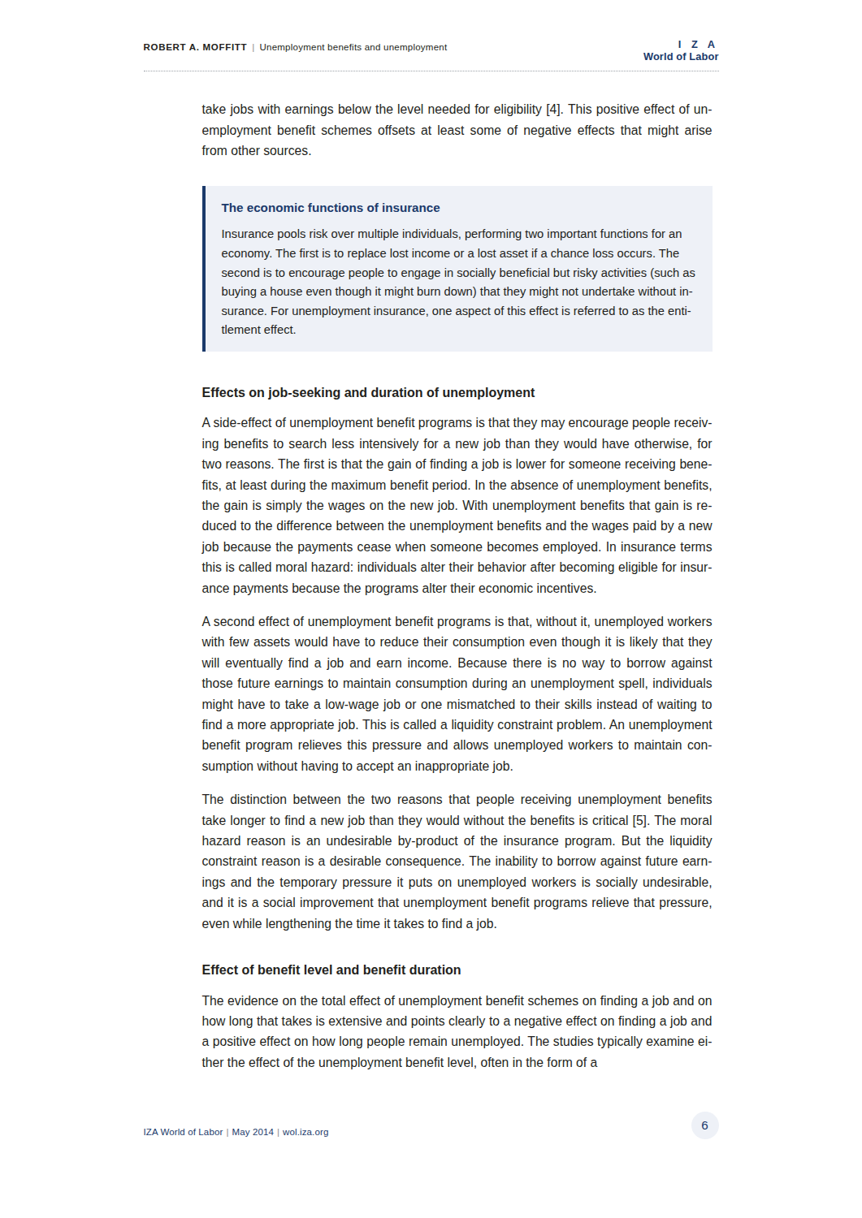Robert A. Moffitt|Unemployment benefits and unemployment
I Z A
World of Labor
take jobs with earnings below the level needed for eligibility [4]. This positive effect of unemployment benefit schemes offsets at least some of negative effects that might arise from other sources.
The economic functions of insurance
Insurance pools risk over multiple individuals, performing two important functions for an economy. The first is to replace lost income or a lost asset if a chance loss occurs. The second is to encourage people to engage in socially beneficial but risky activities (such as buying a house even though it might burn down) that they might not undertake without insurance. For unemployment insurance, one aspect of this effect is referred to as the entitlement effect.
Effects on job-seeking and duration of unemployment
A side-effect of unemployment benefit programs is that they may encourage people receiving benefits to search less intensively for a new job than they would have otherwise, for two reasons. The first is that the gain of finding a job is lower for someone receiving benefits, at least during the maximum benefit period. In the absence of unemployment benefits, the gain is simply the wages on the new job. With unemployment benefits that gain is reduced to the difference between the unemployment benefits and the wages paid by a new job because the payments cease when someone becomes employed. In insurance terms this is called moral hazard: individuals alter their behavior after becoming eligible for insurance payments because the programs alter their economic incentives.
A second effect of unemployment benefit programs is that, without it, unemployed workers with few assets would have to reduce their consumption even though it is likely that they will eventually find a job and earn income. Because there is no way to borrow against those future earnings to maintain consumption during an unemployment spell, individuals might have to take a low-wage job or one mismatched to their skills instead of waiting to find a more appropriate job. This is called a liquidity constraint problem. An unemployment benefit program relieves this pressure and allows unemployed workers to maintain consumption without having to accept an inappropriate job.
The distinction between the two reasons that people receiving unemployment benefits take longer to find a new job than they would without the benefits is critical [5]. The moral hazard reason is an undesirable by-product of the insurance program. But the liquidity constraint reason is a desirable consequence. The inability to borrow against future earnings and the temporary pressure it puts on unemployed workers is socially undesirable, and it is a social improvement that unemployment benefit programs relieve that pressure, even while lengthening the time it takes to find a job.
Effect of benefit level and benefit duration
The evidence on the total effect of unemployment benefit schemes on finding a job and on how long that takes is extensive and points clearly to a negative effect on finding a job and a positive effect on how long people remain unemployed. The studies typically examine either the effect of the unemployment benefit level, often in the form of a
IZA World of Labor|May 2014|wol.iza.org
6